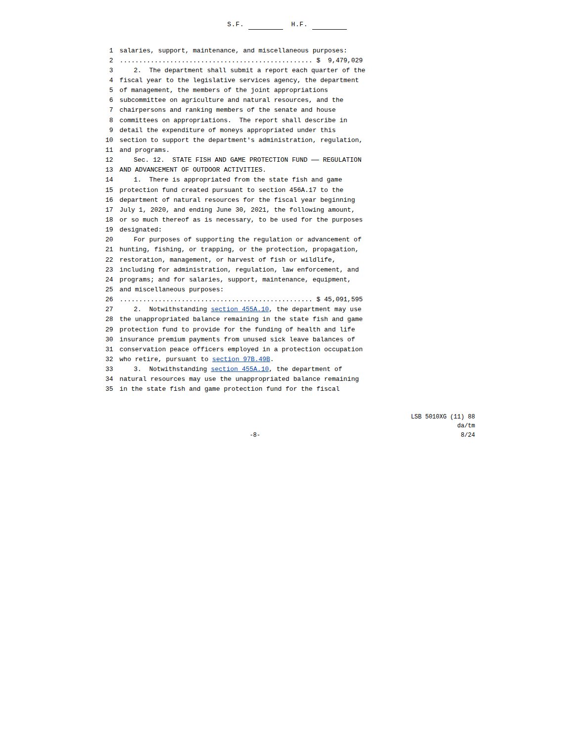S.F. H.F.
salaries, support, maintenance, and miscellaneous purposes:
.................................................. $ 9,479,029
2. The department shall submit a report each quarter of the
fiscal year to the legislative services agency, the department
of management, the members of the joint appropriations
subcommittee on agriculture and natural resources, and the
chairpersons and ranking members of the senate and house
committees on appropriations. The report shall describe in
detail the expenditure of moneys appropriated under this
section to support the department's administration, regulation,
and programs.
Sec. 12. STATE FISH AND GAME PROTECTION FUND —— REGULATION
AND ADVANCEMENT OF OUTDOOR ACTIVITIES.
1. There is appropriated from the state fish and game
protection fund created pursuant to section 456A.17 to the
department of natural resources for the fiscal year beginning
July 1, 2020, and ending June 30, 2021, the following amount,
or so much thereof as is necessary, to be used for the purposes
designated:
For purposes of supporting the regulation or advancement of
hunting, fishing, or trapping, or the protection, propagation,
restoration, management, or harvest of fish or wildlife,
including for administration, regulation, law enforcement, and
programs; and for salaries, support, maintenance, equipment,
and miscellaneous purposes:
.................................................. $ 45,091,595
2. Notwithstanding section 455A.10, the department may use
the unappropriated balance remaining in the state fish and game
protection fund to provide for the funding of health and life
insurance premium payments from unused sick leave balances of
conservation peace officers employed in a protection occupation
who retire, pursuant to section 97B.49B.
3. Notwithstanding section 455A.10, the department of
natural resources may use the unappropriated balance remaining
in the state fish and game protection fund for the fiscal
-8-
LSB 5010XG (11) 88
da/tm
8/24